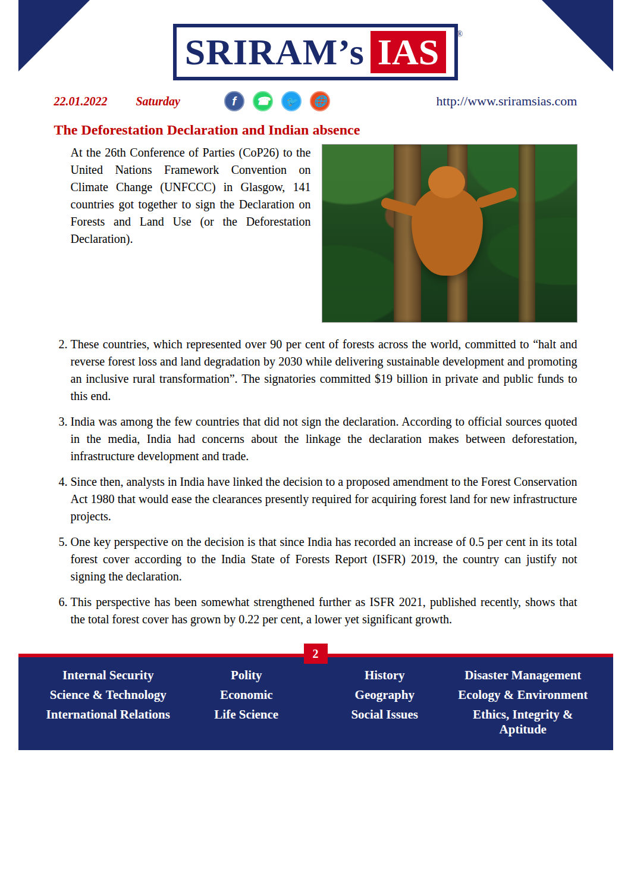SRIRAM’s IAS®
22.01.2022 Saturday http://www.sriramsias.com
The Deforestation Declaration and Indian absence
At the 26th Conference of Parties (CoP26) to the United Nations Framework Convention on Climate Change (UNFCCC) in Glasgow, 141 countries got together to sign the Declaration on Forests and Land Use (or the Deforestation Declaration).
These countries, which represented over 90 per cent of forests across the world, committed to “halt and reverse forest loss and land degradation by 2030 while delivering sustainable development and promoting an inclusive rural transformation”. The signatories committed $19 billion in private and public funds to this end.
India was among the few countries that did not sign the declaration. According to official sources quoted in the media, India had concerns about the linkage the declaration makes between deforestation, infrastructure development and trade.
Since then, analysts in India have linked the decision to a proposed amendment to the Forest Conservation Act 1980 that would ease the clearances presently required for acquiring forest land for new infrastructure projects.
One key perspective on the decision is that since India has recorded an increase of 0.5 per cent in its total forest cover according to the India State of Forests Report (ISFR) 2019, the country can justify not signing the declaration.
This perspective has been somewhat strengthened further as ISFR 2021, published recently, shows that the total forest cover has grown by 0.22 per cent, a lower yet significant growth.
2
Internal Security
Polity
History
Disaster Management
Science & Technology
Economic
Geography
Ecology & Environment
International Relations
Life Science
Social Issues
Ethics, Integrity & Aptitude